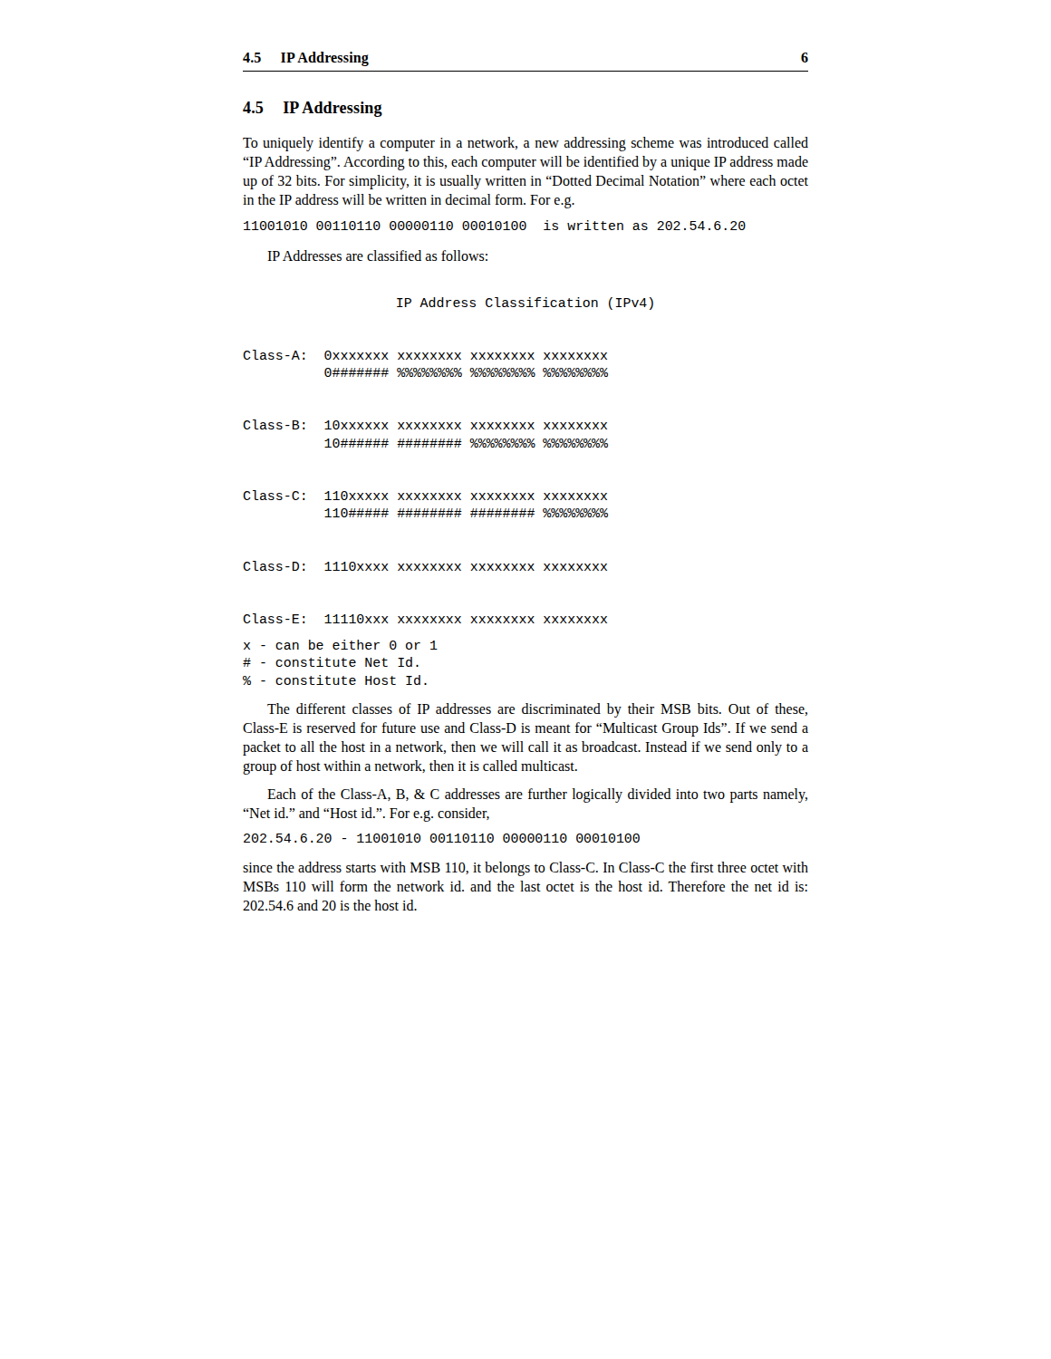4.5 IP Addressing 6
4.5 IP Addressing
To uniquely identify a computer in a network, a new addressing scheme was introduced called “IP Addressing”. According to this, each computer will be identified by a unique IP address made up of 32 bits. For simplicity, it is usually written in “Dotted Decimal Notation” where each octet in the IP address will be written in decimal form. For e.g.
11001010 00110110 00000110 00010100 is written as 202.54.6.20
IP Addresses are classified as follows:
IP Address Classification (IPv4)
Class-A:  0xxxxxxx xxxxxxxx xxxxxxxx xxxxxxxx
          0####### %%%%%%%% %%%%%%%% %%%%%%%%


Class-B:  10xxxxxx xxxxxxxx xxxxxxxx xxxxxxxx
          10###### ######## %%%%%%%% %%%%%%%%


Class-C:  110xxxxx xxxxxxxx xxxxxxxx xxxxxxxx
          110##### ######## ######## %%%%%%%%


Class-D:  1110xxxx xxxxxxxx xxxxxxxx xxxxxxxx


Class-E:  11110xxx xxxxxxxx xxxxxxxx xxxxxxxx
x - can be either 0 or 1 # - constitute Net Id. % - constitute Host Id.
The different classes of IP addresses are discriminated by their MSB bits. Out of these, Class-E is reserved for future use and Class-D is meant for “Multicast Group Ids”. If we send a packet to all the host in a network, then we will call it as broadcast. Instead if we send only to a group of host within a network, then it is called multicast.
Each of the Class-A, B, & C addresses are further logically divided into two parts namely, “Net id.” and “Host id.”. For e.g. consider,
202.54.6.20 - 11001010 00110110 00000110 00010100
since the address starts with MSB 110, it belongs to Class-C. In Class-C the first three octet with MSBs 110 will form the network id. and the last octet is the host id. Therefore the net id is: 202.54.6 and 20 is the host id.